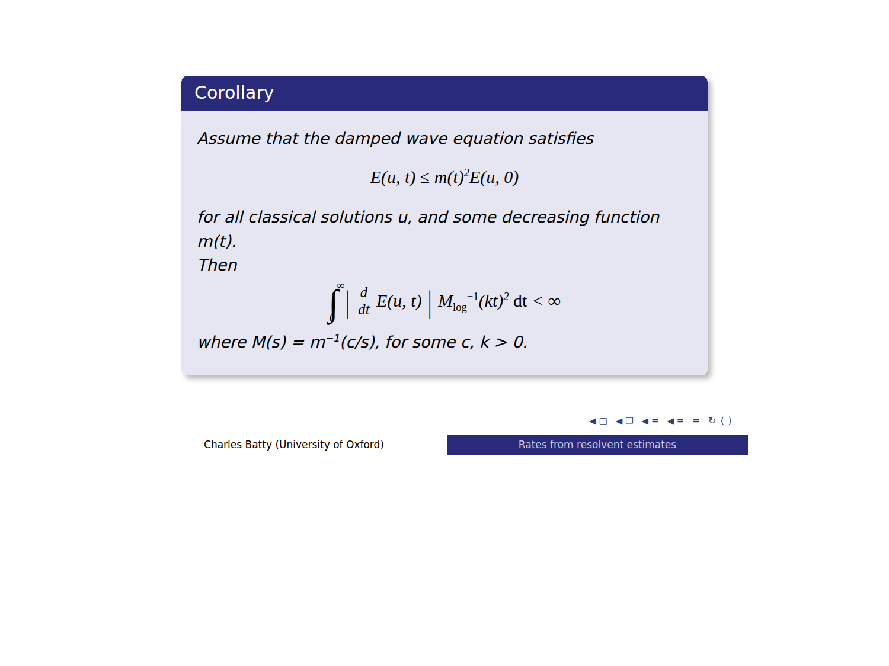Corollary
Assume that the damped wave equation satisfies
E(u, t) ≤ m(t)2E(u, 0)
for all classical solutions u, and some decreasing function m(t).
Then
∞ ∫ 0 | ddt E(u, t) | Mlog−1(kt)2 dt < ∞
where M(s) = m−1(c/s), for some c, k > 0.
◀ □ ◀ ❐ ◀ ≡ ◀ ≡ ≡ ↻ ⟨ ⟩
Charles Batty (University of Oxford)
Rates from resolvent estimates